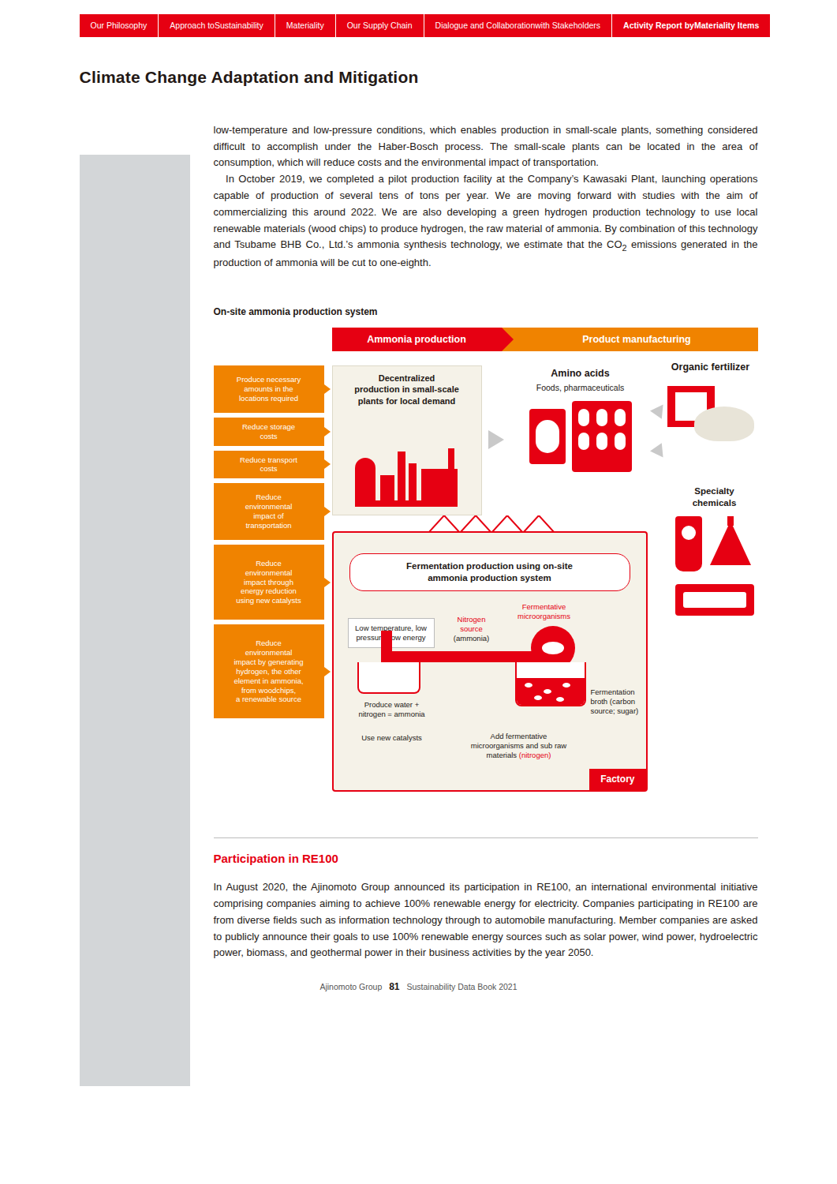Our Philosophy
Approach to Sustainability
Materiality
Our Supply Chain
Dialogue and Collaboration with Stakeholders
Activity Report by Materiality Items
Climate Change Adaptation and Mitigation
low-temperature and low-pressure conditions, which enables production in small-scale plants, something considered difficult to accomplish under the Haber-Bosch process. The small-scale plants can be located in the area of consumption, which will reduce costs and the environmental impact of transportation.
In October 2019, we completed a pilot production facility at the Company’s Kawasaki Plant, launching operations capable of production of several tens of tons per year. We are moving forward with studies with the aim of commercializing this around 2022. We are also developing a green hydrogen production technology to use local renewable materials (wood chips) to produce hydrogen, the raw material of ammonia. By combination of this technology and Tsubame BHB Co., Ltd.’s ammonia synthesis technology, we estimate that the CO2 emissions generated in the production of ammonia will be cut to one-eighth.
On-site ammonia production system
Ammonia production
Product manufacturing
Produce necessary
amounts in the
locations required
Reduce storage
costs
Reduce transport
costs
Reduce
environmental
impact of
transportation
Reduce
environmental
impact through
energy reduction
using new catalysts
Reduce
environmental
impact by generating
hydrogen, the other
element in ammonia,
from woodchips,
a renewable source
Decentralized
production in small-scale
plants for local demand
Amino acids
Foods, pharmaceuticals
Organic fertilizer
Specialty
chemicals
Fermentation production using on-site
ammonia production system
Low temperature, low
pressure, low energy
Nitrogen
source
(ammonia)
Fermentative
microorganisms
Produce water +
nitrogen = ammonia
Use new catalysts
Add fermentative
microorganisms and sub raw
materials (nitrogen)
Fermentation
broth (carbon
source; sugar)
Factory
Participation in RE100
In August 2020, the Ajinomoto Group announced its participation in RE100, an international environmental initiative comprising companies aiming to achieve 100% renewable energy for electricity. Companies participating in RE100 are from diverse fields such as information technology through to automobile manufacturing. Member companies are asked to publicly announce their goals to use 100% renewable energy sources such as solar power, wind power, hydroelectric power, biomass, and geothermal power in their business activities by the year 2050.
Ajinomoto Group 81 Sustainability Data Book 2021